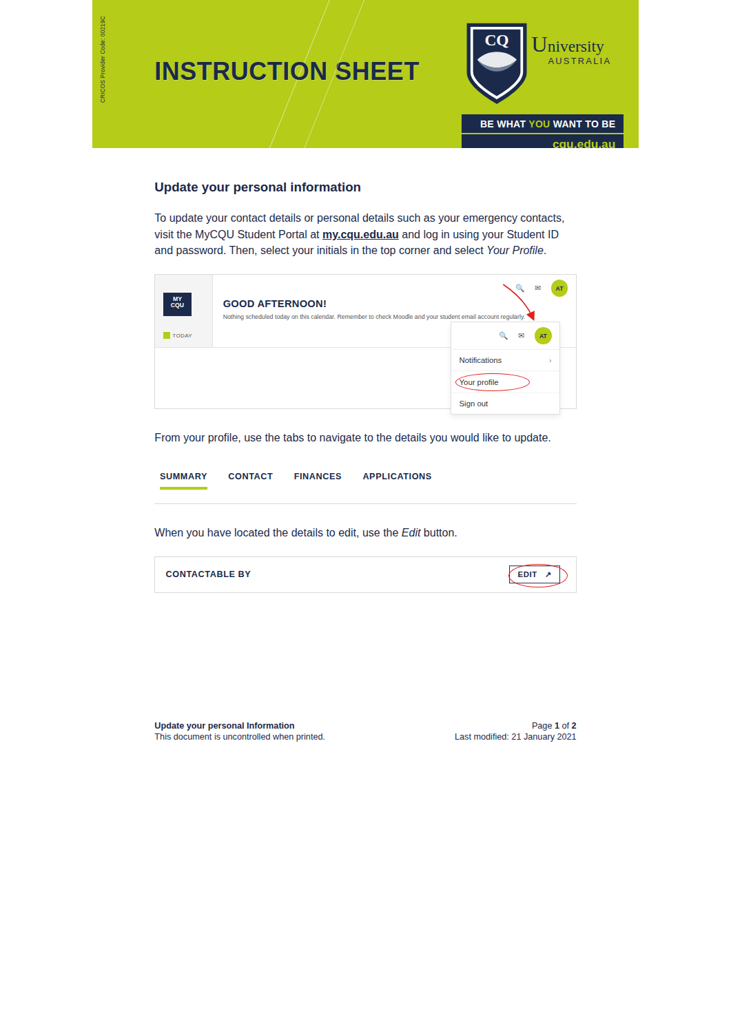CRICOS Provider Code: 00219C
INSTRUCTION SHEET
CQUniversity Australia CQ U niversity AUSTRALIA
BE WHAT YOU WANT TO BE
cqu.edu.au
Update your personal information
To update your contact details or personal details such as your emergency contacts, visit the MyCQU Student Portal at my.cqu.edu.au and log in using your Student ID and password. Then, select your initials in the top corner and select Your Profile.
MY
CQU
TODAY
🔍 ✉ AT
GOOD AFTERNOON!
Nothing scheduled today on this calendar. Remember to check Moodle and your student email account regularly.
🔍 ✉ AT
Notifications ›
Your profile
Sign out
From your profile, use the tabs to navigate to the details you would like to update.
SUMMARY CONTACT FINANCES APPLICATIONS
When you have located the details to edit, use the Edit button.
CONTACTABLE BY
EDIT ↗
Update your personal Information
Page 1 of 2
This document is uncontrolled when printed.
Last modified: 21 January 2021